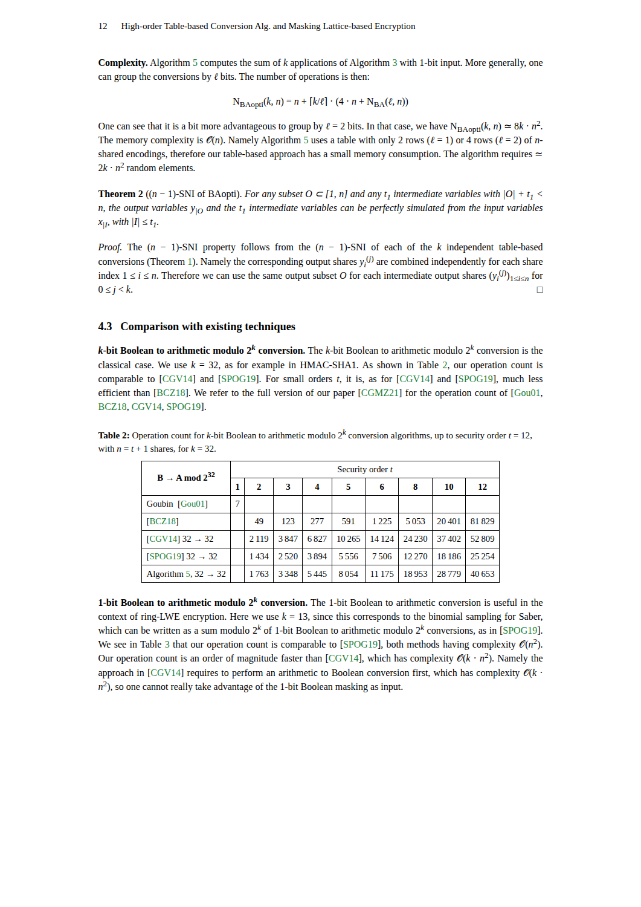12 High-order Table-based Conversion Alg. and Masking Lattice-based Encryption
Complexity. Algorithm 5 computes the sum of k applications of Algorithm 3 with 1-bit input. More generally, one can group the conversions by ℓ bits. The number of operations is then:
NBAopti(k, n) = n + ⌈k/ℓ⌉ · (4 · n + NBA(ℓ, n))
One can see that it is a bit more advantageous to group by ℓ = 2 bits. In that case, we have NBAopti(k, n) ≃ 8k · n2. The memory complexity is 𝒪(n). Namely Algorithm 5 uses a table with only 2 rows (ℓ = 1) or 4 rows (ℓ = 2) of n-shared encodings, therefore our table-based approach has a small memory consumption. The algorithm requires ≃ 2k · n2 random elements.
Theorem 2 ((n − 1)-SNI of BAopti). For any subset O ⊂ [1, n] and any t1 intermediate variables with |O| + t1 < n, the output variables y|O and the t1 intermediate variables can be perfectly simulated from the input variables x|I, with |I| ≤ t1.
Proof. The (n − 1)-SNI property follows from the (n − 1)-SNI of each of the k independent table-based conversions (Theorem 1). Namely the corresponding output shares yi(j) are combined independently for each share index 1 ≤ i ≤ n. Therefore we can use the same output subset O for each intermediate output shares (yi(j))1≤i≤n for 0 ≤ j < k. □
4.3 Comparison with existing techniques
k-bit Boolean to arithmetic modulo 2k conversion. The k-bit Boolean to arithmetic modulo 2k conversion is the classical case. We use k = 32, as for example in HMAC-SHA1. As shown in Table 2, our operation count is comparable to [CGV14] and [SPOG19]. For small orders t, it is, as for [CGV14] and [SPOG19], much less efficient than [BCZ18]. We refer to the full version of our paper [CGMZ21] for the operation count of [Gou01, BCZ18, CGV14, SPOG19].
Table 2: Operation count for k-bit Boolean to arithmetic modulo 2k conversion algorithms, up to security order t = 12, with n = t + 1 shares, for k = 32.
| B → A mod 2 32 | Security order t |
| --- | --- |
| 1 | 2 | 3 | 4 | 5 | 6 | 8 | 10 | 12 |
| Goubin [ Gou01 ] | 7 | | | | | | | | |
| [ BCZ18 ] | | 49 | 123 | 277 | 591 | 1 225 | 5 053 | 20 401 | 81 829 |
| [ CGV14 ] 32 → 32 | | 2 119 | 3 847 | 6 827 | 10 265 | 14 124 | 24 230 | 37 402 | 52 809 |
| [ SPOG19 ] 32 → 32 | | 1 434 | 2 520 | 3 894 | 5 556 | 7 506 | 12 270 | 18 186 | 25 254 |
| Algorithm 5 , 32 → 32 | | 1 763 | 3 348 | 5 445 | 8 054 | 11 175 | 18 953 | 28 779 | 40 653 |
1-bit Boolean to arithmetic modulo 2k conversion. The 1-bit Boolean to arithmetic conversion is useful in the context of ring-LWE encryption. Here we use k = 13, since this corresponds to the binomial sampling for Saber, which can be written as a sum modulo 2k of 1-bit Boolean to arithmetic modulo 2k conversions, as in [SPOG19]. We see in Table 3 that our operation count is comparable to [SPOG19], both methods having complexity 𝒪(n2). Our operation count is an order of magnitude faster than [CGV14], which has complexity 𝒪(k · n2). Namely the approach in [CGV14] requires to perform an arithmetic to Boolean conversion first, which has complexity 𝒪(k · n2), so one cannot really take advantage of the 1-bit Boolean masking as input.